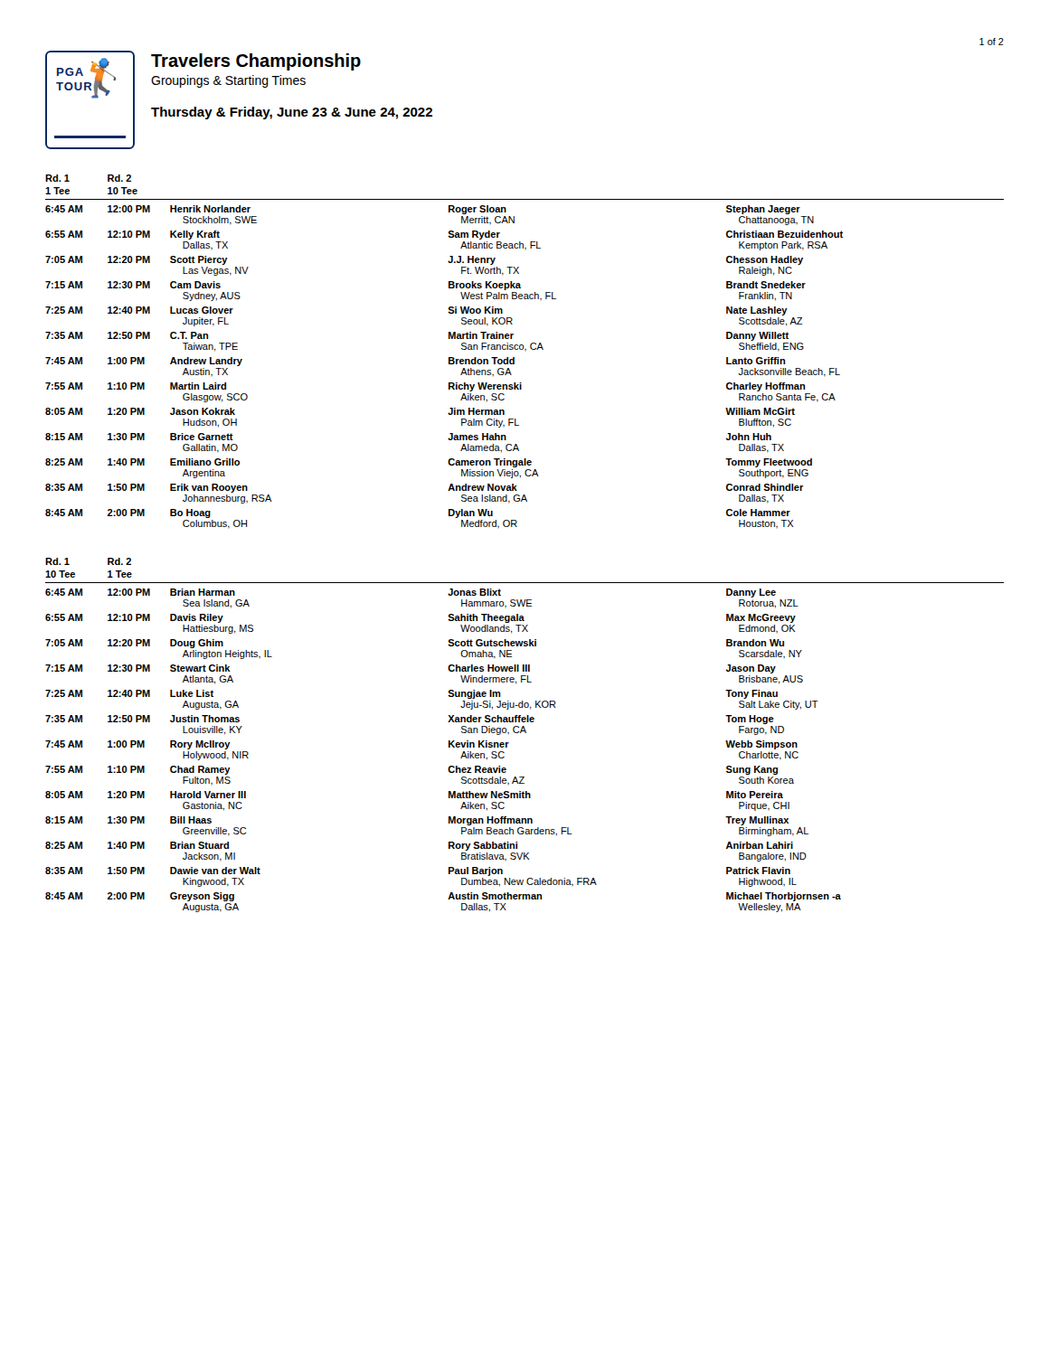1 of 2
PGA TOUR 🏌
Travelers Championship
Groupings & Starting Times
Thursday & Friday, June 23 & June 24, 2022
| Rd. 1 | Rd. 2 | | | |
| --- | --- | --- | --- | --- |
| 1 Tee | 10 Tee | | | |
| 6:45 AM | 12:00 PM | Henrik Norlander Stockholm, SWE | Roger Sloan Merritt, CAN | Stephan Jaeger Chattanooga, TN |
| 6:55 AM | 12:10 PM | Kelly Kraft Dallas, TX | Sam Ryder Atlantic Beach, FL | Christiaan Bezuidenhout Kempton Park, RSA |
| 7:05 AM | 12:20 PM | Scott Piercy Las Vegas, NV | J.J. Henry Ft. Worth, TX | Chesson Hadley Raleigh, NC |
| 7:15 AM | 12:30 PM | Cam Davis Sydney, AUS | Brooks Koepka West Palm Beach, FL | Brandt Snedeker Franklin, TN |
| 7:25 AM | 12:40 PM | Lucas Glover Jupiter, FL | Si Woo Kim Seoul, KOR | Nate Lashley Scottsdale, AZ |
| 7:35 AM | 12:50 PM | C.T. Pan Taiwan, TPE | Martin Trainer San Francisco, CA | Danny Willett Sheffield, ENG |
| 7:45 AM | 1:00 PM | Andrew Landry Austin, TX | Brendon Todd Athens, GA | Lanto Griffin Jacksonville Beach, FL |
| 7:55 AM | 1:10 PM | Martin Laird Glasgow, SCO | Richy Werenski Aiken, SC | Charley Hoffman Rancho Santa Fe, CA |
| 8:05 AM | 1:20 PM | Jason Kokrak Hudson, OH | Jim Herman Palm City, FL | William McGirt Bluffton, SC |
| 8:15 AM | 1:30 PM | Brice Garnett Gallatin, MO | James Hahn Alameda, CA | John Huh Dallas, TX |
| 8:25 AM | 1:40 PM | Emiliano Grillo Argentina | Cameron Tringale Mission Viejo, CA | Tommy Fleetwood Southport, ENG |
| 8:35 AM | 1:50 PM | Erik van Rooyen Johannesburg, RSA | Andrew Novak Sea Island, GA | Conrad Shindler Dallas, TX |
| 8:45 AM | 2:00 PM | Bo Hoag Columbus, OH | Dylan Wu Medford, OR | Cole Hammer Houston, TX |
| Rd. 1 | Rd. 2 | | | |
| --- | --- | --- | --- | --- |
| 10 Tee | 1 Tee | | | |
| 6:45 AM | 12:00 PM | Brian Harman Sea Island, GA | Jonas Blixt Hammaro, SWE | Danny Lee Rotorua, NZL |
| 6:55 AM | 12:10 PM | Davis Riley Hattiesburg, MS | Sahith Theegala Woodlands, TX | Max McGreevy Edmond, OK |
| 7:05 AM | 12:20 PM | Doug Ghim Arlington Heights, IL | Scott Gutschewski Omaha, NE | Brandon Wu Scarsdale, NY |
| 7:15 AM | 12:30 PM | Stewart Cink Atlanta, GA | Charles Howell III Windermere, FL | Jason Day Brisbane, AUS |
| 7:25 AM | 12:40 PM | Luke List Augusta, GA | Sungjae Im Jeju-Si, Jeju-do, KOR | Tony Finau Salt Lake City, UT |
| 7:35 AM | 12:50 PM | Justin Thomas Louisville, KY | Xander Schauffele San Diego, CA | Tom Hoge Fargo, ND |
| 7:45 AM | 1:00 PM | Rory McIlroy Holywood, NIR | Kevin Kisner Aiken, SC | Webb Simpson Charlotte, NC |
| 7:55 AM | 1:10 PM | Chad Ramey Fulton, MS | Chez Reavie Scottsdale, AZ | Sung Kang South Korea |
| 8:05 AM | 1:20 PM | Harold Varner III Gastonia, NC | Matthew NeSmith Aiken, SC | Mito Pereira Pirque, CHI |
| 8:15 AM | 1:30 PM | Bill Haas Greenville, SC | Morgan Hoffmann Palm Beach Gardens, FL | Trey Mullinax Birmingham, AL |
| 8:25 AM | 1:40 PM | Brian Stuard Jackson, MI | Rory Sabbatini Bratislava, SVK | Anirban Lahiri Bangalore, IND |
| 8:35 AM | 1:50 PM | Dawie van der Walt Kingwood, TX | Paul Barjon Dumbea, New Caledonia, FRA | Patrick Flavin Highwood, IL |
| 8:45 AM | 2:00 PM | Greyson Sigg Augusta, GA | Austin Smotherman Dallas, TX | Michael Thorbjornsen -a Wellesley, MA |